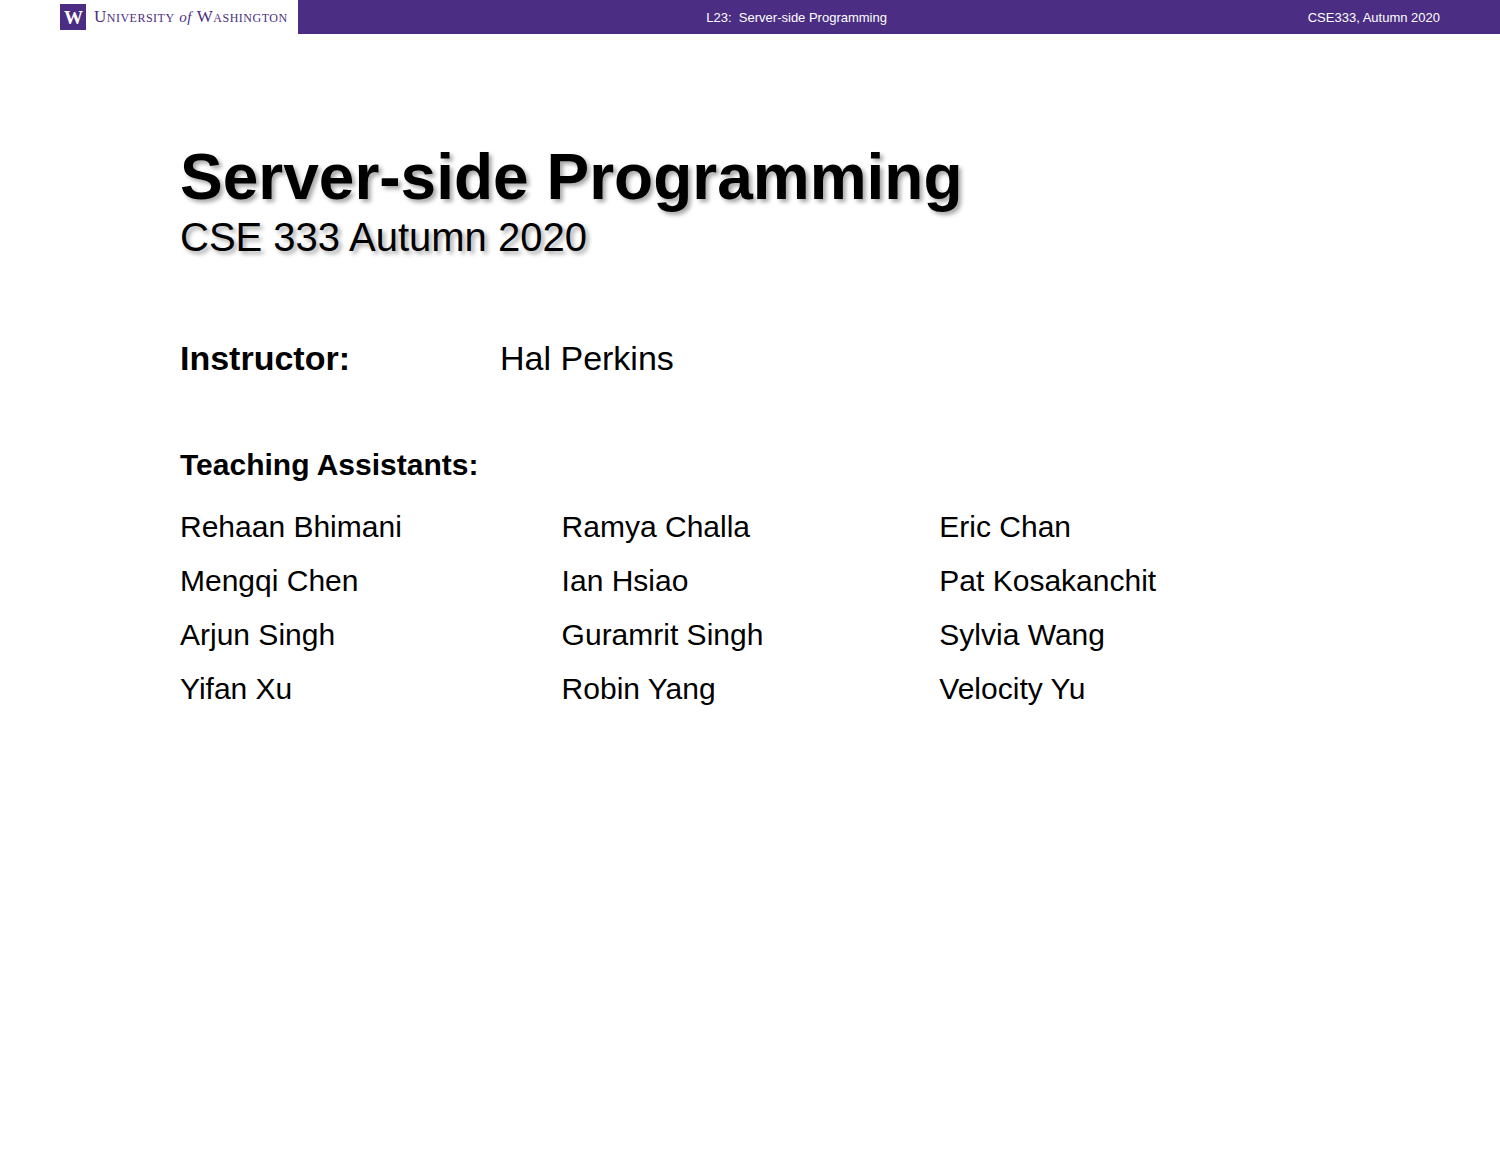W University of Washington
L23: Server-side Programming
CSE333, Autumn 2020
Server-side Programming
CSE 333 Autumn 2020
Instructor: Hal Perkins
Teaching Assistants:
| Rehaan Bhimani | Ramya Challa | Eric Chan |
| Mengqi Chen | Ian Hsiao | Pat Kosakanchit |
| Arjun Singh | Guramrit Singh | Sylvia Wang |
| Yifan Xu | Robin Yang | Velocity Yu |